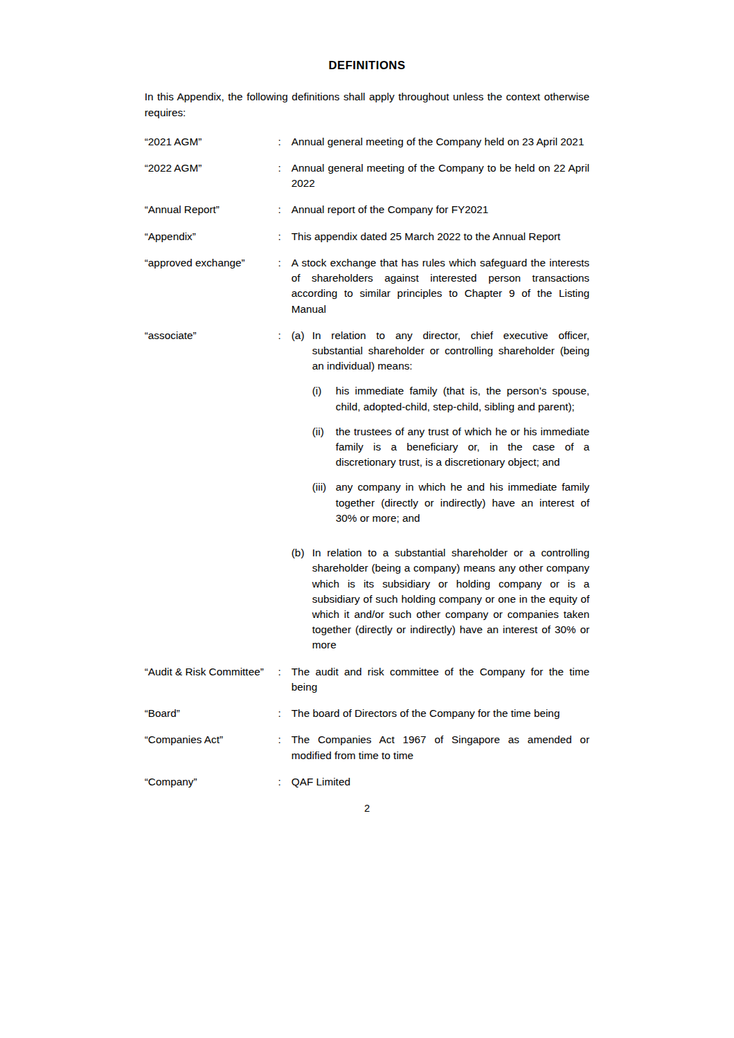DEFINITIONS
In this Appendix, the following definitions shall apply throughout unless the context otherwise requires:
| “2021 AGM” | : | Annual general meeting of the Company held on 23 April 2021 |
| “2022 AGM” | : | Annual general meeting of the Company to be held on 22 April 2022 |
| “Annual Report” | : | Annual report of the Company for FY2021 |
| “Appendix” | : | This appendix dated 25 March 2022 to the Annual Report |
| “approved exchange” | : | A stock exchange that has rules which safeguard the interests of shareholders against interested person transactions according to similar principles to Chapter 9 of the Listing Manual |
| “associate” | : | / (a) / In relation to any director, chief executive officer, substantial shareholder or controlling shareholder (being an individual) means: / (i) / his immediate family (that is, the person’s spouse, child, adopted-child, step-child, sibling and parent); / / (ii) / the trustees of any trust of which he or his immediate family is a beneficiary or, in the case of a discretionary trust, is a discretionary object; and / / (iii) / any company in which he and his immediate family together (directly or indirectly) have an interest of 30% or more; and / / / (b) / In relation to a substantial shareholder or a controlling shareholder (being a company) means any other company which is its subsidiary or holding company or is a subsidiary of such holding company or one in the equity of which it and/or such other company or companies taken together (directly or indirectly) have an interest of 30% or more / |
| “Audit & Risk Committee” | : | The audit and risk committee of the Company for the time being |
| “Board” | : | The board of Directors of the Company for the time being |
| “Companies Act” | : | The Companies Act 1967 of Singapore as amended or modified from time to time |
| “Company” | : | QAF Limited |
2